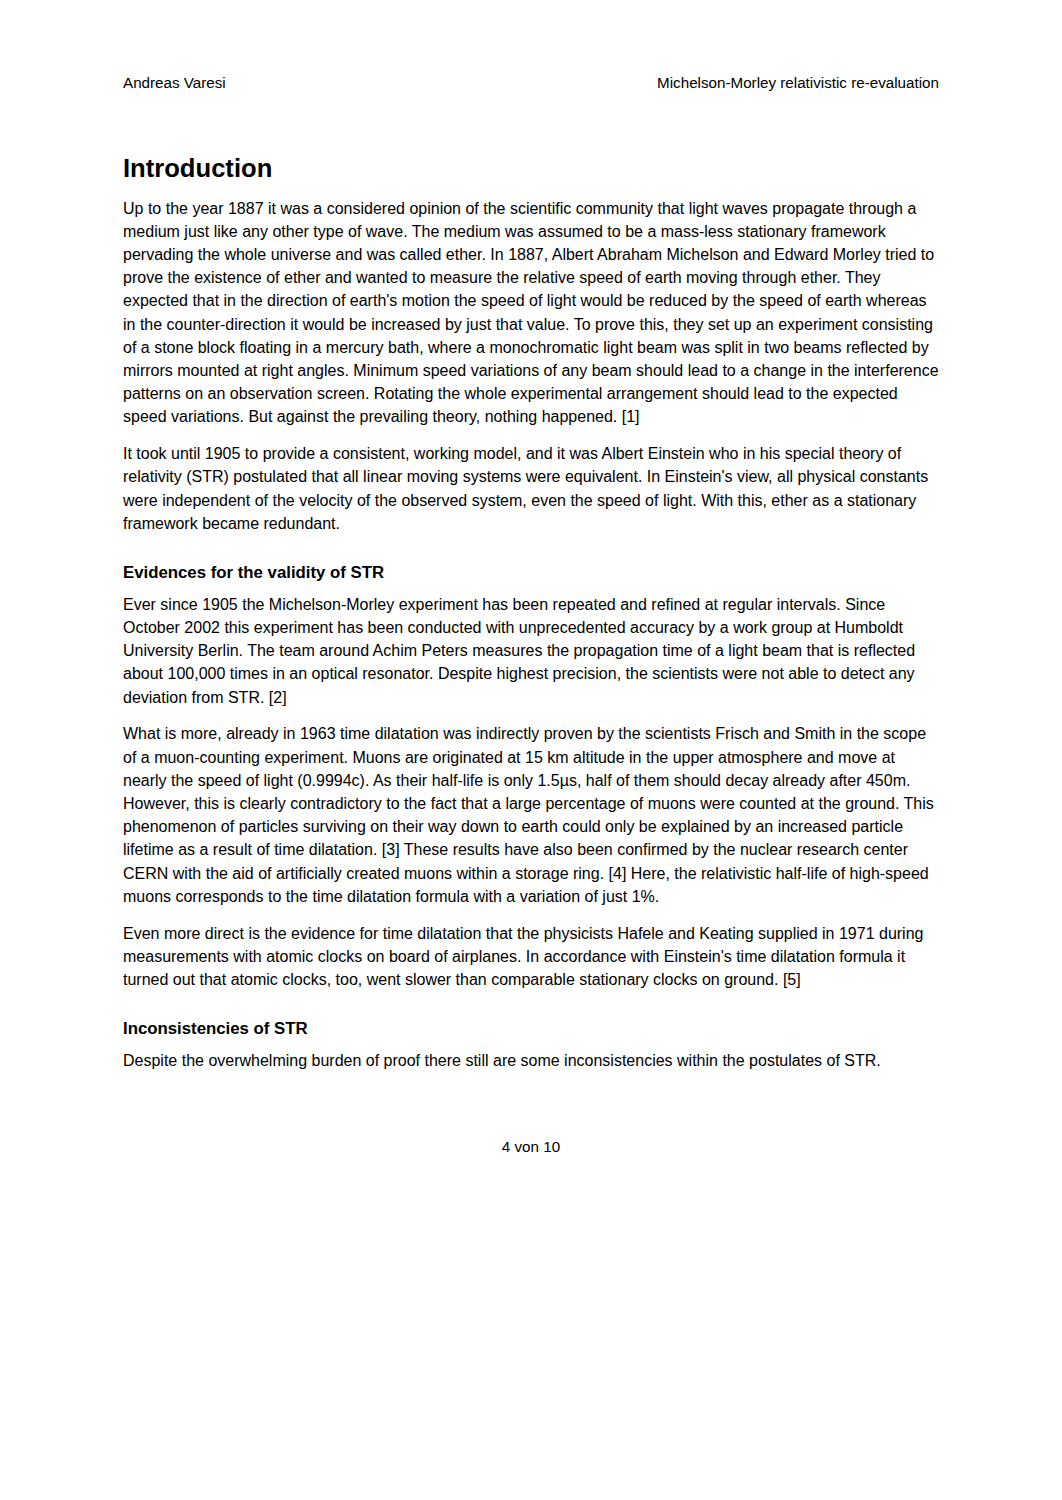Andreas Varesi
Michelson-Morley relativistic re-evaluation
Introduction
Up to the year 1887 it was a considered opinion of the scientific community that light waves propagate through a medium just like any other type of wave. The medium was assumed to be a mass-less stationary framework pervading the whole universe and was called ether. In 1887, Albert Abraham Michelson and Edward Morley tried to prove the existence of ether and wanted to measure the relative speed of earth moving through ether. They expected that in the direction of earth's motion the speed of light would be reduced by the speed of earth whereas in the counter-direction it would be increased by just that value. To prove this, they set up an experiment consisting of a stone block floating in a mercury bath, where a monochromatic light beam was split in two beams reflected by mirrors mounted at right angles. Minimum speed variations of any beam should lead to a change in the interference patterns on an observation screen. Rotating the whole experimental arrangement should lead to the expected speed variations. But against the prevailing theory, nothing happened. [1]
It took until 1905 to provide a consistent, working model, and it was Albert Einstein who in his special theory of relativity (STR) postulated that all linear moving systems were equivalent. In Einstein's view, all physical constants were independent of the velocity of the observed system, even the speed of light. With this, ether as a stationary framework became redundant.
Evidences for the validity of STR
Ever since 1905 the Michelson-Morley experiment has been repeated and refined at regular intervals. Since October 2002 this experiment has been conducted with unprecedented accuracy by a work group at Humboldt University Berlin. The team around Achim Peters measures the propagation time of a light beam that is reflected about 100,000 times in an optical resonator. Despite highest precision, the scientists were not able to detect any deviation from STR. [2]
What is more, already in 1963 time dilatation was indirectly proven by the scientists Frisch and Smith in the scope of a muon-counting experiment. Muons are originated at 15 km altitude in the upper atmosphere and move at nearly the speed of light (0.9994c). As their half-life is only 1.5µs, half of them should decay already after 450m. However, this is clearly contradictory to the fact that a large percentage of muons were counted at the ground. This phenomenon of particles surviving on their way down to earth could only be explained by an increased particle lifetime as a result of time dilatation. [3] These results have also been confirmed by the nuclear research center CERN with the aid of artificially created muons within a storage ring. [4] Here, the relativistic half-life of high-speed muons corresponds to the time dilatation formula with a variation of just 1%.
Even more direct is the evidence for time dilatation that the physicists Hafele and Keating supplied in 1971 during measurements with atomic clocks on board of airplanes. In accordance with Einstein's time dilatation formula it turned out that atomic clocks, too, went slower than comparable stationary clocks on ground. [5]
Inconsistencies of STR
Despite the overwhelming burden of proof there still are some inconsistencies within the postulates of STR.
4 von 10